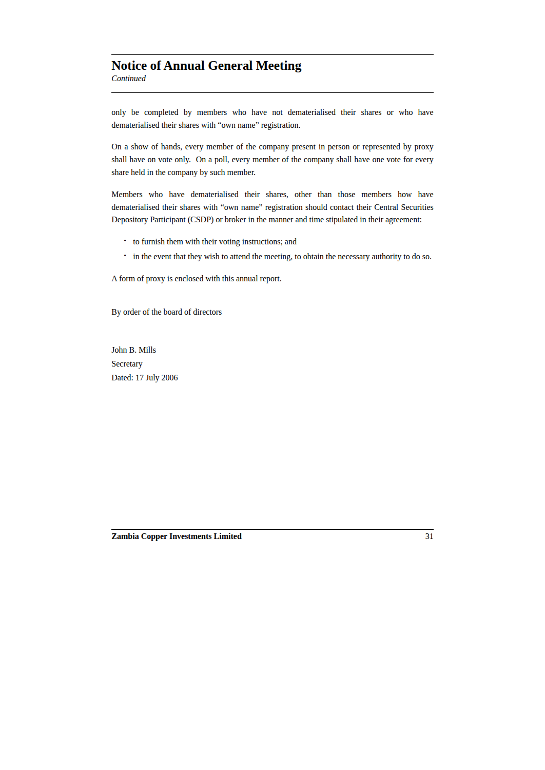Notice of Annual General Meeting
Continued
only be completed by members who have not dematerialised their shares or who have dematerialised their shares with “own name” registration.
On a show of hands, every member of the company present in person or represented by proxy shall have on vote only. On a poll, every member of the company shall have one vote for every share held in the company by such member.
Members who have dematerialised their shares, other than those members how have dematerialised their shares with “own name” registration should contact their Central Securities Depository Participant (CSDP) or broker in the manner and time stipulated in their agreement:
to furnish them with their voting instructions; and
in the event that they wish to attend the meeting, to obtain the necessary authority to do so.
A form of proxy is enclosed with this annual report.
By order of the board of directors
John B. Mills
Secretary
Dated: 17 July 2006
Zambia Copper Investments Limited 31